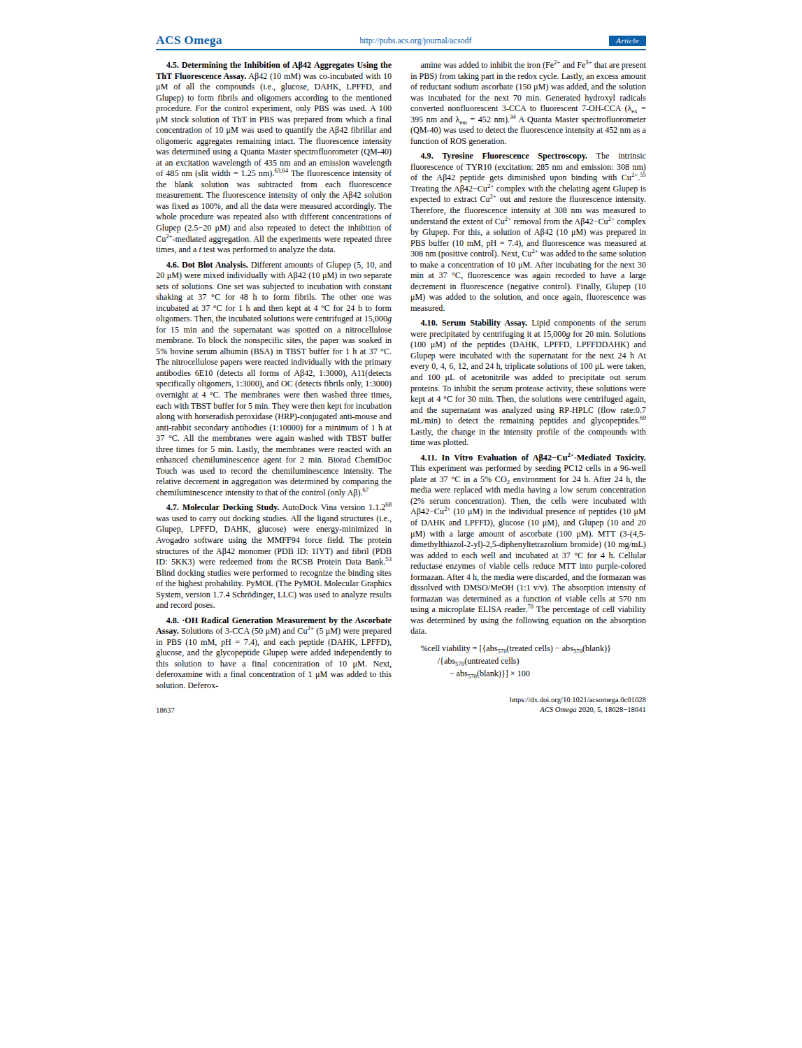ACS Omega
http://pubs.acs.org/journal/acsodf
Article
4.5. Determining the Inhibition of Aβ42 Aggregates Using the ThT Fluorescence Assay. Aβ42 (10 mM) was co-incubated with 10 μM of all the compounds (i.e., glucose, DAHK, LPFFD, and Glupep) to form fibrils and oligomers according to the mentioned procedure. For the control experiment, only PBS was used. A 100 μM stock solution of ThT in PBS was prepared from which a final concentration of 10 μM was used to quantify the Aβ42 fibrillar and oligomeric aggregates remaining intact. The fluorescence intensity was determined using a Quanta Master spectrofluorometer (QM-40) at an excitation wavelength of 435 nm and an emission wavelength of 485 nm (slit width = 1.25 nm).63,64 The fluorescence intensity of the blank solution was subtracted from each fluorescence measurement. The fluorescence intensity of only the Aβ42 solution was fixed as 100%, and all the data were measured accordingly. The whole procedure was repeated also with different concentrations of Glupep (2.5−20 μM) and also repeated to detect the inhibition of Cu2+-mediated aggregation. All the experiments were repeated three times, and a t test was performed to analyze the data.
4.6. Dot Blot Analysis. Different amounts of Glupep (5, 10, and 20 μM) were mixed individually with Aβ42 (10 μM) in two separate sets of solutions. One set was subjected to incubation with constant shaking at 37 °C for 48 h to form fibrils. The other one was incubated at 37 °C for 1 h and then kept at 4 °C for 24 h to form oligomers. Then, the incubated solutions were centrifuged at 15,000g for 15 min and the supernatant was spotted on a nitrocellulose membrane. To block the nonspecific sites, the paper was soaked in 5% bovine serum albumin (BSA) in TBST buffer for 1 h at 37 °C. The nitrocellulose papers were reacted individually with the primary antibodies 6E10 (detects all forms of Aβ42, 1:3000), A11(detects specifically oligomers, 1:3000), and OC (detects fibrils only, 1:3000) overnight at 4 °C. The membranes were then washed three times, each with TBST buffer for 5 min. They were then kept for incubation along with horseradish peroxidase (HRP)-conjugated anti-mouse and anti-rabbit secondary antibodies (1:10000) for a minimum of 1 h at 37 °C. All the membranes were again washed with TBST buffer three times for 5 min. Lastly, the membranes were reacted with an enhanced chemiluminescence agent for 2 min. Biorad ChemiDoc Touch was used to record the chemiluminescence intensity. The relative decrement in aggregation was determined by comparing the chemiluminescence intensity to that of the control (only Aβ).67
4.7. Molecular Docking Study. AutoDock Vina version 1.1.268 was used to carry out docking studies. All the ligand structures (i.e., Glupep, LPFFD, DAHK, glucose) were energy-minimized in Avogadro software using the MMFF94 force field. The protein structures of the Aβ42 monomer (PDB ID: 1IYT) and fibril (PDB ID: 5KK3) were redeemed from the RCSB Protein Data Bank.53 Blind docking studies were performed to recognize the binding sites of the highest probability. PyMOL (The PyMOL Molecular Graphics System, version 1.7.4 Schrödinger, LLC) was used to analyze results and record poses.
4.8. ·OH Radical Generation Measurement by the Ascorbate Assay. Solutions of 3-CCA (50 μM) and Cu2+ (5 μM) were prepared in PBS (10 mM, pH = 7.4), and each peptide (DAHK, LPFFD), glucose, and the glycopeptide Glupep were added independently to this solution to have a final concentration of 10 μM. Next, deferoxamine with a final concentration of 1 μM was added to this solution. Deferox-
amine was added to inhibit the iron (Fe2+ and Fe3+ that are present in PBS) from taking part in the redox cycle. Lastly, an excess amount of reductant sodium ascorbate (150 μM) was added, and the solution was incubated for the next 70 min. Generated hydroxyl radicals converted nonfluorescent 3-CCA to fluorescent 7-OH-CCA (λex = 395 nm and λem = 452 nm).34 A Quanta Master spectrofluorometer (QM-40) was used to detect the fluorescence intensity at 452 nm as a function of ROS generation.
4.9. Tyrosine Fluorescence Spectroscopy. The intrinsic fluorescence of TYR10 (excitation: 285 nm and emission: 308 nm) of the Aβ42 peptide gets diminished upon binding with Cu2+.55 Treating the Aβ42−Cu2+ complex with the chelating agent Glupep is expected to extract Cu2+ out and restore the fluorescence intensity. Therefore, the fluorescence intensity at 308 nm was measured to understand the extent of Cu2+ removal from the Aβ42−Cu2+ complex by Glupep. For this, a solution of Aβ42 (10 μM) was prepared in PBS buffer (10 mM, pH = 7.4), and fluorescence was measured at 308 nm (positive control). Next, Cu2+ was added to the same solution to make a concentration of 10 μM. After incubating for the next 30 min at 37 °C, fluorescence was again recorded to have a large decrement in fluorescence (negative control). Finally, Glupep (10 μM) was added to the solution, and once again, fluorescence was measured.
4.10. Serum Stability Assay. Lipid components of the serum were precipitated by centrifuging it at 15,000g for 20 min. Solutions (100 μM) of the peptides (DAHK, LPFFD, LPFFDDAHK) and Glupep were incubated with the supernatant for the next 24 h At every 0, 4, 6, 12, and 24 h, triplicate solutions of 100 μL were taken, and 100 μL of acetonitrile was added to precipitate out serum proteins. To inhibit the serum protease activity, these solutions were kept at 4 °C for 30 min. Then, the solutions were centrifuged again, and the supernatant was analyzed using RP-HPLC (flow rate:0.7 mL/min) to detect the remaining peptides and glycopeptides.69 Lastly, the change in the intensity profile of the compounds with time was plotted.
4.11. In Vitro Evaluation of Aβ42−Cu2+-Mediated Toxicity. This experiment was performed by seeding PC12 cells in a 96-well plate at 37 °C in a 5% CO2 environment for 24 h. After 24 h, the media were replaced with media having a low serum concentration (2% serum concentration). Then, the cells were incubated with Aβ42−Cu2+ (10 μM) in the individual presence of peptides (10 μM of DAHK and LPFFD), glucose (10 μM), and Glupep (10 and 20 μM) with a large amount of ascorbate (100 μM). MTT (3-(4,5-dimethylthiazol-2-yl)-2,5-diphenyltetrazolium bromide) (10 mg/mL) was added to each well and incubated at 37 °C for 4 h. Cellular reductase enzymes of viable cells reduce MTT into purple-colored formazan. After 4 h, the media were discarded, and the formazan was dissolved with DMSO/MeOH (1:1 v/v). The absorption intensity of formazan was determined as a function of viable cells at 570 nm using a microplate ELISA reader.70 The percentage of cell viability was determined by using the following equation on the absorption data.
%cell viability = [{abs570(treated cells) − abs570(blank)} /{abs570(untreated cells) − abs570(blank)}] × 100
18637
https://dx.doi.org/10.1021/acsomega.0c01028
ACS Omega 2020, 5, 18628−18641